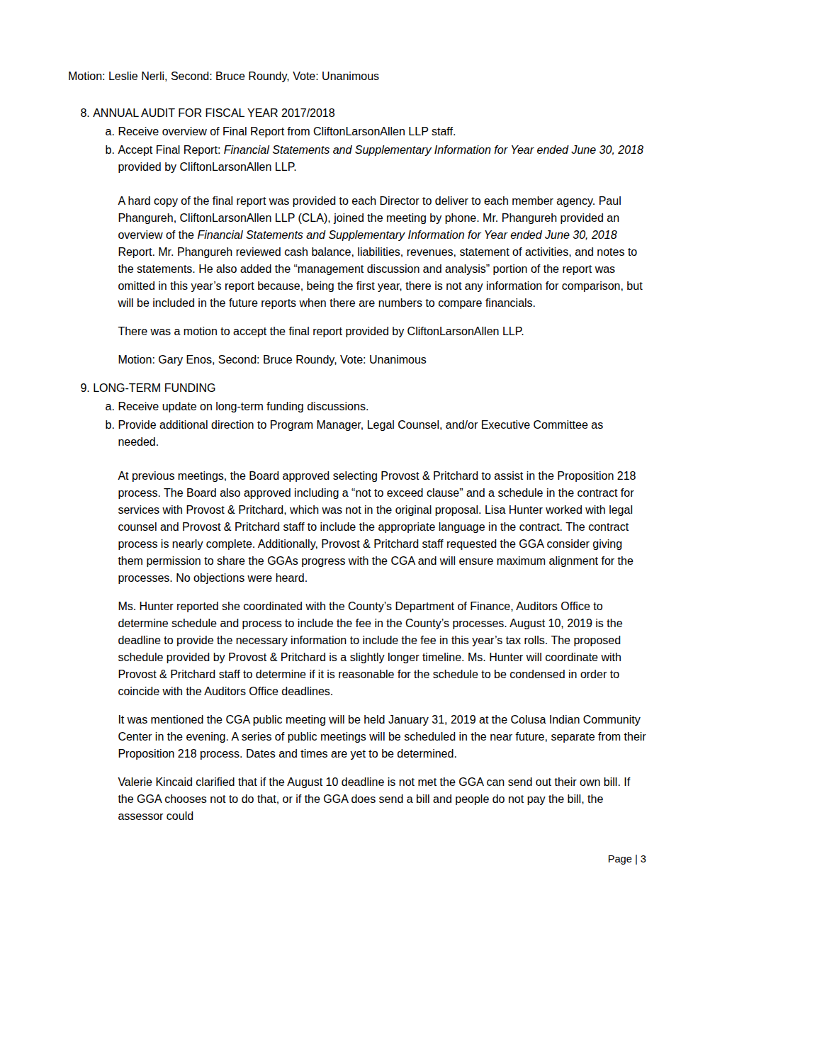Motion: Leslie Nerli, Second: Bruce Roundy, Vote: Unanimous
Annual Audit for Fiscal Year 2017/2018
Receive overview of Final Report from CliftonLarsonAllen LLP staff.
Accept Final Report: Financial Statements and Supplementary Information for Year ended June 30, 2018 provided by CliftonLarsonAllen LLP.
A hard copy of the final report was provided to each Director to deliver to each member agency. Paul Phangureh, CliftonLarsonAllen LLP (CLA), joined the meeting by phone. Mr. Phangureh provided an overview of the Financial Statements and Supplementary Information for Year ended June 30, 2018 Report. Mr. Phangureh reviewed cash balance, liabilities, revenues, statement of activities, and notes to the statements. He also added the “management discussion and analysis” portion of the report was omitted in this year’s report because, being the first year, there is not any information for comparison, but will be included in the future reports when there are numbers to compare financials.
There was a motion to accept the final report provided by CliftonLarsonAllen LLP.
Motion: Gary Enos, Second: Bruce Roundy, Vote: Unanimous
Long-Term Funding
Receive update on long-term funding discussions.
Provide additional direction to Program Manager, Legal Counsel, and/or Executive Committee as needed.
At previous meetings, the Board approved selecting Provost & Pritchard to assist in the Proposition 218 process. The Board also approved including a “not to exceed clause” and a schedule in the contract for services with Provost & Pritchard, which was not in the original proposal. Lisa Hunter worked with legal counsel and Provost & Pritchard staff to include the appropriate language in the contract. The contract process is nearly complete. Additionally, Provost & Pritchard staff requested the GGA consider giving them permission to share the GGAs progress with the CGA and will ensure maximum alignment for the processes. No objections were heard.
Ms. Hunter reported she coordinated with the County’s Department of Finance, Auditors Office to determine schedule and process to include the fee in the County’s processes. August 10, 2019 is the deadline to provide the necessary information to include the fee in this year’s tax rolls. The proposed schedule provided by Provost & Pritchard is a slightly longer timeline. Ms. Hunter will coordinate with Provost & Pritchard staff to determine if it is reasonable for the schedule to be condensed in order to coincide with the Auditors Office deadlines.
It was mentioned the CGA public meeting will be held January 31, 2019 at the Colusa Indian Community Center in the evening. A series of public meetings will be scheduled in the near future, separate from their Proposition 218 process. Dates and times are yet to be determined.
Valerie Kincaid clarified that if the August 10 deadline is not met the GGA can send out their own bill. If the GGA chooses not to do that, or if the GGA does send a bill and people do not pay the bill, the assessor could
Page | 3